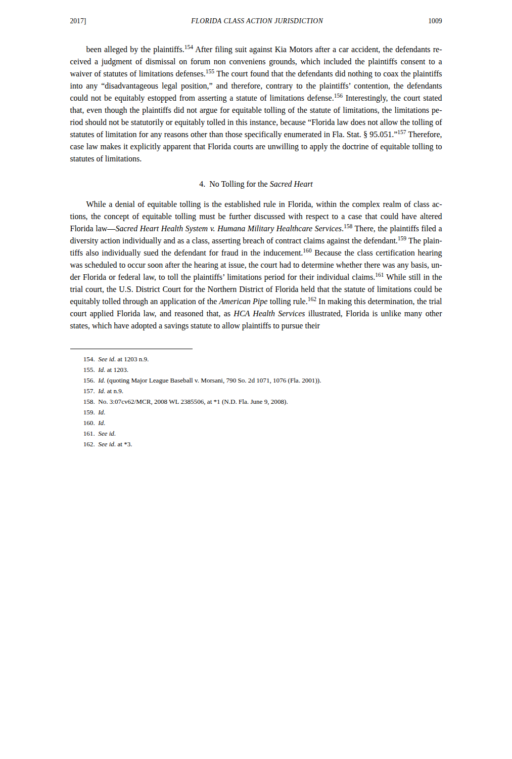2017] Florida Class Action Jurisdiction 1009
been alleged by the plaintiffs.154 After filing suit against Kia Motors after a car accident, the defendants received a judgment of dismissal on forum non conveniens grounds, which included the plaintiffs consent to a waiver of statutes of limitations defenses.155 The court found that the defendants did nothing to coax the plaintiffs into any “disadvantageous legal position,” and therefore, contrary to the plaintiffs’ contention, the defendants could not be equitably estopped from asserting a statute of limitations defense.156 Interestingly, the court stated that, even though the plaintiffs did not argue for equitable tolling of the statute of limitations, the limitations period should not be statutorily or equitably tolled in this instance, because “Florida law does not allow the tolling of statutes of limitation for any reasons other than those specifically enumerated in Fla. Stat. § 95.051.”157 Therefore, case law makes it explicitly apparent that Florida courts are unwilling to apply the doctrine of equitable tolling to statutes of limitations.
4. No Tolling for the Sacred Heart
While a denial of equitable tolling is the established rule in Florida, within the complex realm of class actions, the concept of equitable tolling must be further discussed with respect to a case that could have altered Florida law—Sacred Heart Health System v. Humana Military Healthcare Services.158 There, the plaintiffs filed a diversity action individually and as a class, asserting breach of contract claims against the defendant.159 The plaintiffs also individually sued the defendant for fraud in the inducement.160 Because the class certification hearing was scheduled to occur soon after the hearing at issue, the court had to determine whether there was any basis, under Florida or federal law, to toll the plaintiffs’ limitations period for their individual claims.161 While still in the trial court, the U.S. District Court for the Northern District of Florida held that the statute of limitations could be equitably tolled through an application of the American Pipe tolling rule.162 In making this determination, the trial court applied Florida law, and reasoned that, as HCA Health Services illustrated, Florida is unlike many other states, which have adopted a savings statute to allow plaintiffs to pursue their
154. See id. at 1203 n.9.
155. Id. at 1203.
156. Id. (quoting Major League Baseball v. Morsani, 790 So. 2d 1071, 1076 (Fla. 2001)).
157. Id. at n.9.
158. No. 3:07cv62/MCR, 2008 WL 2385506, at *1 (N.D. Fla. June 9, 2008).
159. Id.
160. Id.
161. See id.
162. See id. at *3.